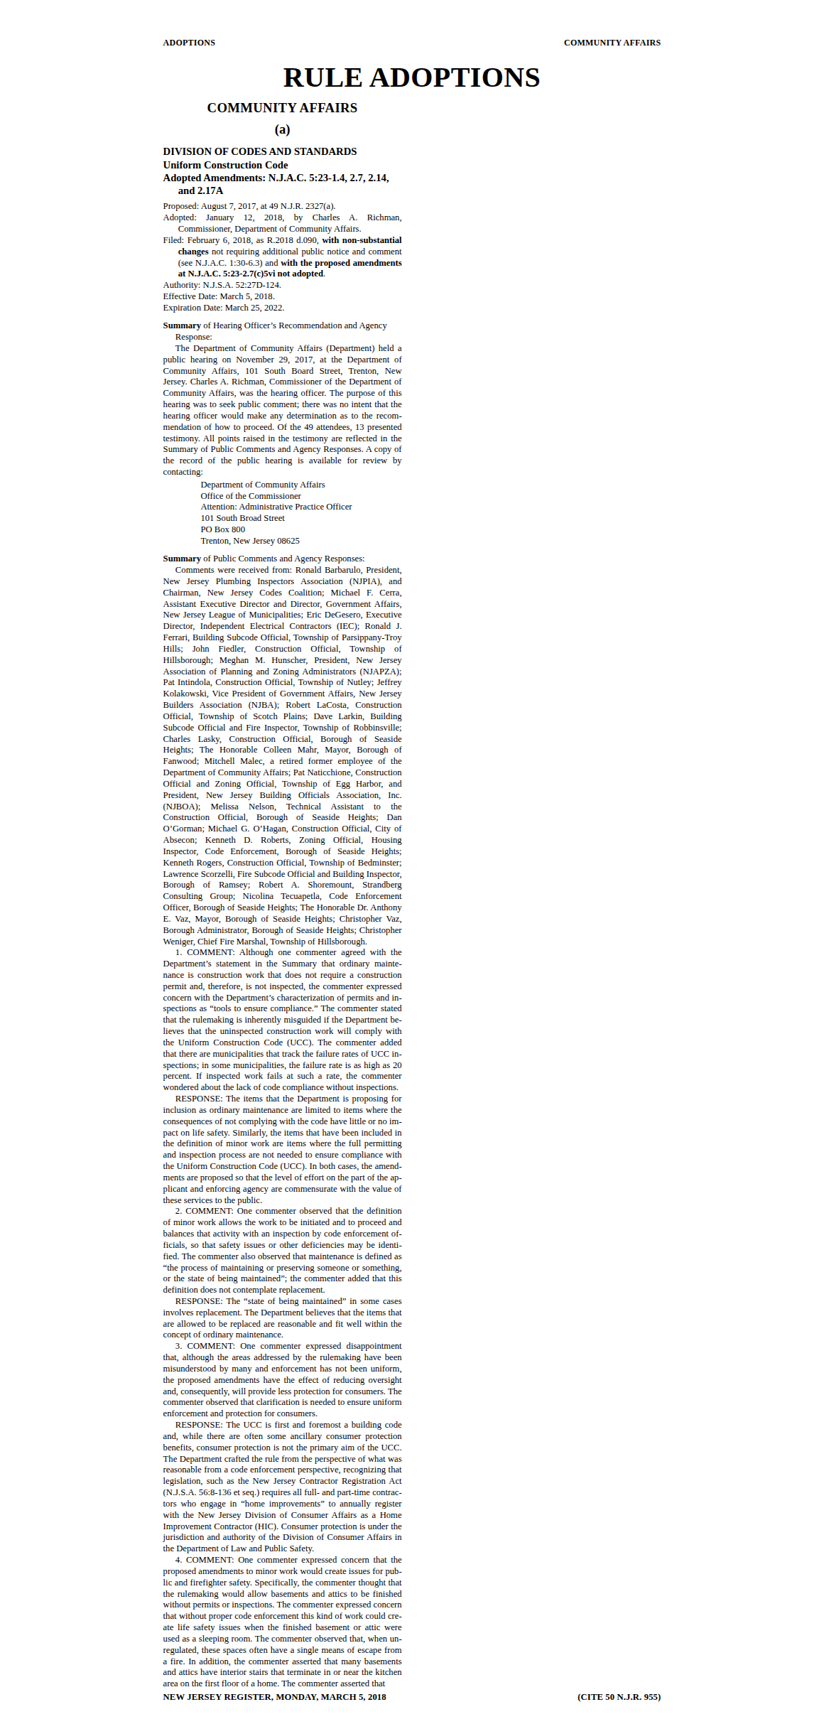ADOPTIONS COMMUNITY AFFAIRS
RULE ADOPTIONS
COMMUNITY AFFAIRS
(a)
DIVISION OF CODES AND STANDARDS
Uniform Construction Code
Adopted Amendments: N.J.A.C. 5:23-1.4, 2.7, 2.14,and 2.17A
Proposed: August 7, 2017, at 49 N.J.R. 2327(a).
Adopted: January 12, 2018, by Charles A. Richman, Commissioner, Department of Community Affairs.
Filed: February 6, 2018, as R.2018 d.090, with non-substantial changes not requiring additional public notice and comment (see N.J.A.C. 1:30-6.3) and with the proposed amendments at N.J.A.C. 5:23-2.7(c)5vi not adopted.
Authority: N.J.S.A. 52:27D-124.
Effective Date: March 5, 2018.
Expiration Date: March 25, 2022.
Summary of Hearing Officer’s Recommendation and Agency
Response:
The Department of Community Affairs (Department) held a public hearing on November 29, 2017, at the Department of Community Affairs, 101 South Board Street, Trenton, New Jersey. Charles A. Richman, Commissioner of the Department of Community Affairs, was the hearing officer. The purpose of this hearing was to seek public comment; there was no intent that the hearing officer would make any determination as to the recommendation of how to proceed. Of the 49 attendees, 13 presented testimony. All points raised in the testimony are reflected in the Summary of Public Comments and Agency Responses. A copy of the record of the public hearing is available for review by contacting:
Department of Community Affairs
Office of the Commissioner
Attention: Administrative Practice Officer
101 South Broad Street
PO Box 800
Trenton, New Jersey 08625
Summary of Public Comments and Agency Responses:
Comments were received from: Ronald Barbarulo, President, New Jersey Plumbing Inspectors Association (NJPIA), and Chairman, New Jersey Codes Coalition; Michael F. Cerra, Assistant Executive Director and Director, Government Affairs, New Jersey League of Municipalities; Eric DeGesero, Executive Director, Independent Electrical Contractors (IEC); Ronald J. Ferrari, Building Subcode Official, Township of Parsippany-Troy Hills; John Fiedler, Construction Official, Township of Hillsborough; Meghan M. Hunscher, President, New Jersey Association of Planning and Zoning Administrators (NJAPZA); Pat Intindola, Construction Official, Township of Nutley; Jeffrey Kolakowski, Vice President of Government Affairs, New Jersey Builders Association (NJBA); Robert LaCosta, Construction Official, Township of Scotch Plains; Dave Larkin, Building Subcode Official and Fire Inspector, Township of Robbinsville; Charles Lasky, Construction Official, Borough of Seaside Heights; The Honorable Colleen Mahr, Mayor, Borough of Fanwood; Mitchell Malec, a retired former employee of the Department of Community Affairs; Pat Naticchione, Construction Official and Zoning Official, Township of Egg Harbor, and President, New Jersey Building Officials Association, Inc. (NJBOA); Melissa Nelson, Technical Assistant to the Construction Official, Borough of Seaside Heights; Dan O’Gorman; Michael G. O’Hagan, Construction Official, City of Absecon; Kenneth D. Roberts, Zoning Official, Housing Inspector, Code Enforcement, Borough of Seaside Heights; Kenneth Rogers, Construction Official, Township of Bedminster; Lawrence Scorzelli, Fire Subcode Official and Building Inspector, Borough of Ramsey; Robert A. Shoremount, Strandberg Consulting Group; Nicolina Tecuapetla, Code Enforcement Officer, Borough of Seaside Heights; The Honorable Dr. Anthony E. Vaz, Mayor, Borough of Seaside Heights; Christopher Vaz, Borough Administrator, Borough of Seaside Heights; Christopher Weniger, Chief Fire Marshal, Township of Hillsborough.
1. COMMENT: Although one commenter agreed with the Department’s statement in the Summary that ordinary maintenance is construction work that does not require a construction permit and, therefore, is not inspected, the commenter expressed concern with the Department’s characterization of permits and inspections as “tools to ensure compliance.” The commenter stated that the rulemaking is inherently misguided if the Department believes that the uninspected construction work will comply with the Uniform Construction Code (UCC). The commenter added that there are municipalities that track the failure rates of UCC inspections; in some municipalities, the failure rate is as high as 20 percent. If inspected work fails at such a rate, the commenter wondered about the lack of code compliance without inspections.
RESPONSE: The items that the Department is proposing for inclusion as ordinary maintenance are limited to items where the consequences of not complying with the code have little or no impact on life safety. Similarly, the items that have been included in the definition of minor work are items where the full permitting and inspection process are not needed to ensure compliance with the Uniform Construction Code (UCC). In both cases, the amendments are proposed so that the level of effort on the part of the applicant and enforcing agency are commensurate with the value of these services to the public.
2. COMMENT: One commenter observed that the definition of minor work allows the work to be initiated and to proceed and balances that activity with an inspection by code enforcement officials, so that safety issues or other deficiencies may be identified. The commenter also observed that maintenance is defined as “the process of maintaining or preserving someone or something, or the state of being maintained”; the commenter added that this definition does not contemplate replacement.
RESPONSE: The “state of being maintained” in some cases involves replacement. The Department believes that the items that are allowed to be replaced are reasonable and fit well within the concept of ordinary maintenance.
3. COMMENT: One commenter expressed disappointment that, although the areas addressed by the rulemaking have been misunderstood by many and enforcement has not been uniform, the proposed amendments have the effect of reducing oversight and, consequently, will provide less protection for consumers. The commenter observed that clarification is needed to ensure uniform enforcement and protection for consumers.
RESPONSE: The UCC is first and foremost a building code and, while there are often some ancillary consumer protection benefits, consumer protection is not the primary aim of the UCC. The Department crafted the rule from the perspective of what was reasonable from a code enforcement perspective, recognizing that legislation, such as the New Jersey Contractor Registration Act (N.J.S.A. 56:8-136 et seq.) requires all full- and part-time contractors who engage in “home improvements” to annually register with the New Jersey Division of Consumer Affairs as a Home Improvement Contractor (HIC). Consumer protection is under the jurisdiction and authority of the Division of Consumer Affairs in the Department of Law and Public Safety.
4. COMMENT: One commenter expressed concern that the proposed amendments to minor work would create issues for public and firefighter safety. Specifically, the commenter thought that the rulemaking would allow basements and attics to be finished without permits or inspections. The commenter expressed concern that without proper code enforcement this kind of work could create life safety issues when the finished basement or attic were used as a sleeping room. The commenter observed that, when unregulated, these spaces often have a single means of escape from a fire. In addition, the commenter asserted that many basements and attics have interior stairs that terminate in or near the kitchen area on the first floor of a home. The commenter asserted that
NEW JERSEY REGISTER, MONDAY, MARCH 5, 2018 (CITE 50 N.J.R. 955)